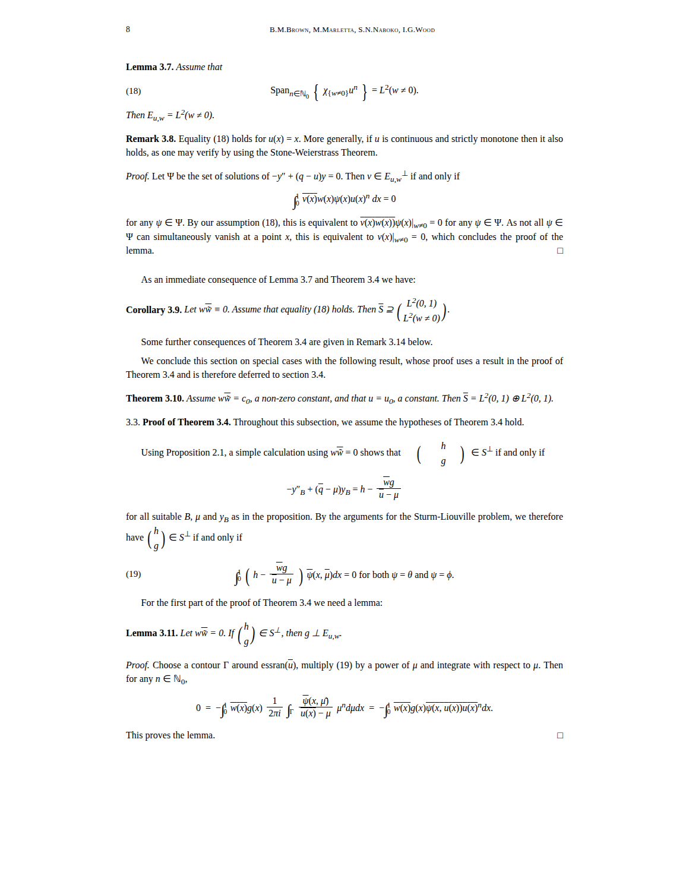8 B.M.Brown, M.Marletta, S.N.Naboko, I.G.Wood
Lemma 3.7. Assume that
(18) Spann∈ℕ0 { χ{w≠0}un } = L2(w ≠ 0).
Then Eu,w = L2(w ≠ 0).
Remark 3.8. Equality (18) holds for u(x) = x. More generally, if u is continuous and strictly monotone then it also holds, as one may verify by using the Stone-Weierstrass Theorem.
Proof. Let Ψ be the set of solutions of −y″ + (q − u)y = 0. Then v ∈ Eu,w⊥ if and only if
∫10 v(x) w(x)ψ(x)u(x)n dx = 0
for any ψ ∈ Ψ. By our assumption (18), this is equivalent to v(x)w(x)) ψ(x)|w≠0 = 0 for any ψ ∈ Ψ. As not all ψ ∈ Ψ can simultaneously vanish at a point x, this is equivalent to v(x)|w≠0 = 0, which concludes the proof of the lemma. □
As an immediate consequence of Lemma 3.7 and Theorem 3.4 we have:
Corollary 3.9. Let ww̃ ≡ 0. Assume that equality (18) holds. Then S ⊇ (L2(0, 1) L2(w ≠ 0)).
Some further consequences of Theorem 3.4 are given in Remark 3.14 below.
We conclude this section on special cases with the following result, whose proof uses a result in the proof of Theorem 3.4 and is therefore deferred to section 3.4.
Theorem 3.10. Assume ww̃ = c0, a non-zero constant, and that u = u0, a constant. Then S = L2(0, 1) ⊕ L2(0, 1).
3.3. Proof of Theorem 3.4. Throughout this subsection, we assume the hypotheses of Theorem 3.4 hold.
Using Proposition 2.1, a simple calculation using ww̃ = 0 shows that (hg) ∈ S⊥ if and only if
−y″B + (q − μ)yB = h − wg u − μ
for all suitable B, μ and yB as in the proposition. By the arguments for the Sturm-Liouville problem, we therefore have (hg) ∈ S⊥ if and only if
(19) ∫10 ( h − wg u − μ ) ψ(x, μ)dx = 0 for both ψ = θ and ψ = ϕ.
For the first part of the proof of Theorem 3.4 we need a lemma:
Lemma 3.11. Let ww̃ = 0. If (hg) ∈ S⊥, then g ⊥ Eu,w.
Proof. Choose a contour Γ around essran(u), multiply (19) by a power of μ and integrate with respect to μ. Then for any n ∈ ℕ0,
0 = −∫10 w(x) g(x) 12πi ∫ Γ ψ(x, μ̄) u(x) − μ μndμdx = −∫10 w(x) g(x)ψ(x, u(x))u(x)ndx.
This proves the lemma. □